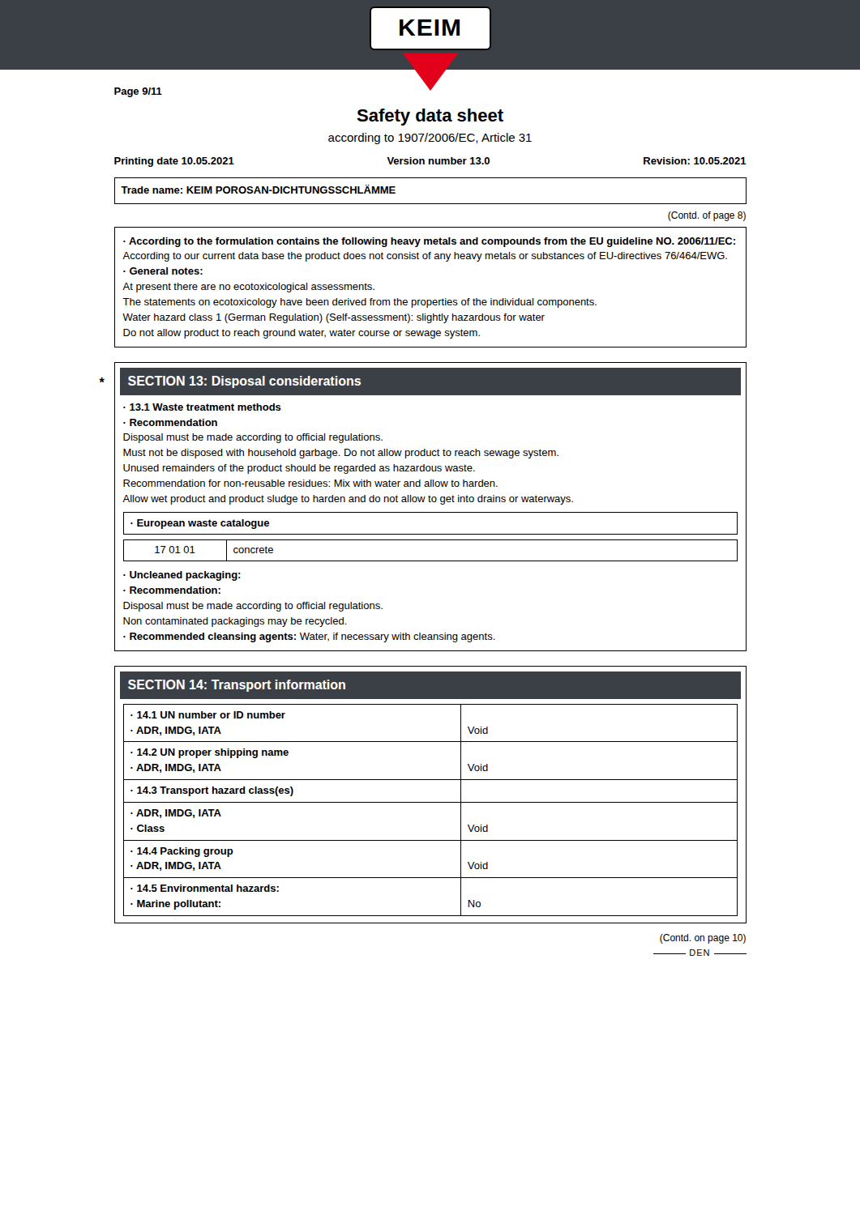KEIM
Page 9/11
Safety data sheet
according to 1907/2006/EC, Article 31
Printing date 10.05.2021
Version number 13.0
Revision: 10.05.2021
Trade name: KEIM POROSAN-DICHTUNGSSCHLÄMME
(Contd. of page 8)
According to the formulation contains the following heavy metals and compounds from the EU guideline NO. 2006/11/EC:
According to our current data base the product does not consist of any heavy metals or substances of EU-directives 76/464/EWG.
General notes:
At present there are no ecotoxicological assessments.
The statements on ecotoxicology have been derived from the properties of the individual components.
Water hazard class 1 (German Regulation) (Self-assessment): slightly hazardous for water
Do not allow product to reach ground water, water course or sewage system.
*
SECTION 13: Disposal considerations
13.1 Waste treatment methods
Recommendation
Disposal must be made according to official regulations.
Must not be disposed with household garbage. Do not allow product to reach sewage system.
Unused remainders of the product should be regarded as hazardous waste.
Recommendation for non-reusable residues: Mix with water and allow to harden.
Allow wet product and product sludge to harden and do not allow to get into drains or waterways.
European waste catalogue
| 17 01 01 | concrete |
Uncleaned packaging:
Recommendation:
Disposal must be made according to official regulations.
Non contaminated packagings may be recycled.
Recommended cleansing agents: Water, if necessary with cleansing agents.
SECTION 14: Transport information
| 14.1 UN number or ID number ADR, IMDG, IATA | Void |
| 14.2 UN proper shipping name ADR, IMDG, IATA | Void |
| 14.3 Transport hazard class(es) | |
| ADR, IMDG, IATA Class | Void |
| 14.4 Packing group ADR, IMDG, IATA | Void |
| 14.5 Environmental hazards: Marine pollutant: | No |
(Contd. on page 10)
DEN